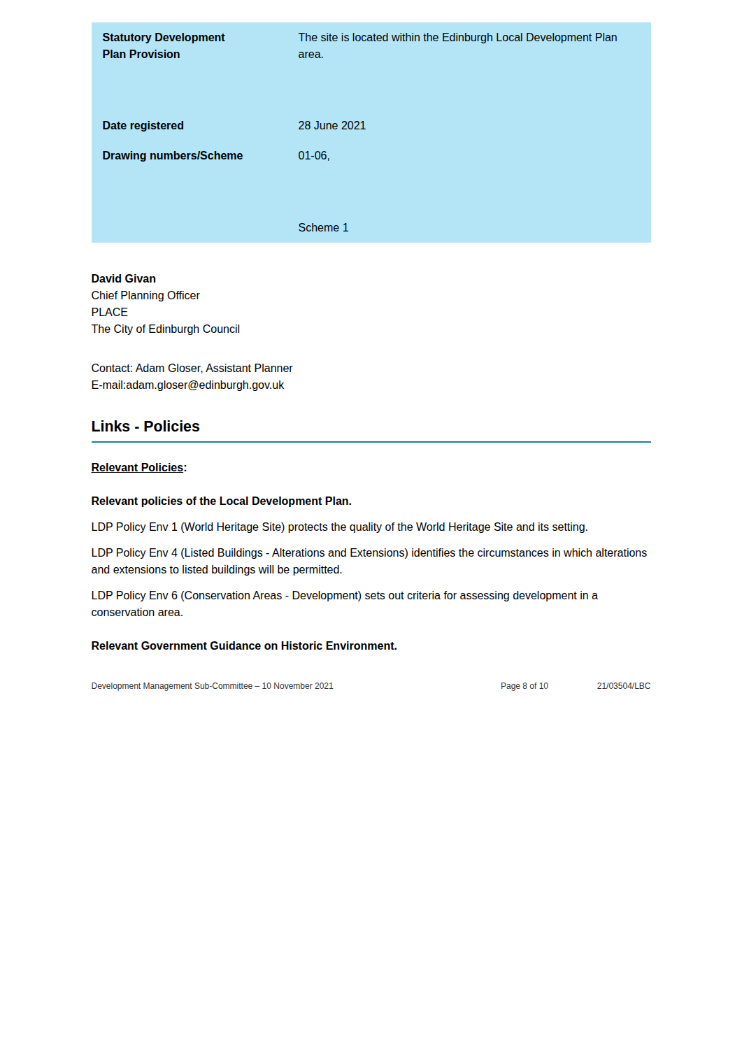| Statutory Development Plan Provision | The site is located within the Edinburgh Local Development Plan area. |
| Date registered | 28 June 2021 |
| Drawing numbers/Scheme | 01-06, |
| | Scheme 1 |
David Givan
Chief Planning Officer
PLACE
The City of Edinburgh Council
Contact: Adam Gloser, Assistant Planner
E-mail:adam.gloser@edinburgh.gov.uk
Links - Policies
Relevant Policies:
Relevant policies of the Local Development Plan.
LDP Policy Env 1 (World Heritage Site) protects the quality of the World Heritage Site and its setting.
LDP Policy Env 4 (Listed Buildings - Alterations and Extensions) identifies the circumstances in which alterations and extensions to listed buildings will be permitted.
LDP Policy Env 6 (Conservation Areas - Development) sets out criteria for assessing development in a conservation area.
Relevant Government Guidance on Historic Environment.
| Development Management Sub-Committee – 10 November 2021 | Page 8 of 10 | 21/03504/LBC |